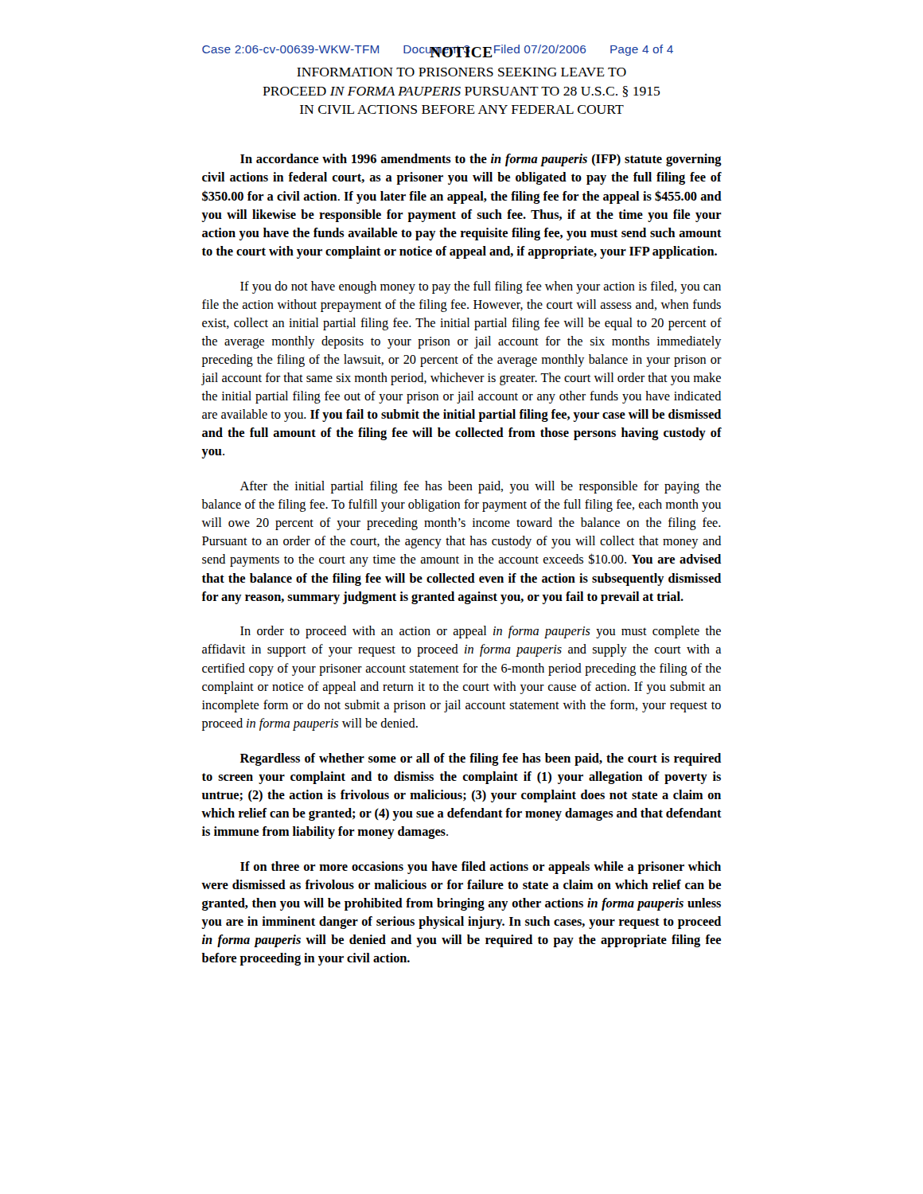Case 2:06-cv-00639-WKW-TFM Document 3 Filed 07/20/2006 Page 4 of 4
NOTICE
INFORMATION TO PRISONERS SEEKING LEAVE TO
PROCEED IN FORMA PAUPERIS PURSUANT TO 28 U.S.C. § 1915
IN CIVIL ACTIONS BEFORE ANY FEDERAL COURT
In accordance with 1996 amendments to the in forma pauperis (IFP) statute governing civil actions in federal court, as a prisoner you will be obligated to pay the full filing fee of $350.00 for a civil action. If you later file an appeal, the filing fee for the appeal is $455.00 and you will likewise be responsible for payment of such fee. Thus, if at the time you file your action you have the funds available to pay the requisite filing fee, you must send such amount to the court with your complaint or notice of appeal and, if appropriate, your IFP application.
If you do not have enough money to pay the full filing fee when your action is filed, you can file the action without prepayment of the filing fee. However, the court will assess and, when funds exist, collect an initial partial filing fee. The initial partial filing fee will be equal to 20 percent of the average monthly deposits to your prison or jail account for the six months immediately preceding the filing of the lawsuit, or 20 percent of the average monthly balance in your prison or jail account for that same six month period, whichever is greater. The court will order that you make the initial partial filing fee out of your prison or jail account or any other funds you have indicated are available to you. If you fail to submit the initial partial filing fee, your case will be dismissed and the full amount of the filing fee will be collected from those persons having custody of you.
After the initial partial filing fee has been paid, you will be responsible for paying the balance of the filing fee. To fulfill your obligation for payment of the full filing fee, each month you will owe 20 percent of your preceding month’s income toward the balance on the filing fee. Pursuant to an order of the court, the agency that has custody of you will collect that money and send payments to the court any time the amount in the account exceeds $10.00. You are advised that the balance of the filing fee will be collected even if the action is subsequently dismissed for any reason, summary judgment is granted against you, or you fail to prevail at trial.
In order to proceed with an action or appeal in forma pauperis you must complete the affidavit in support of your request to proceed in forma pauperis and supply the court with a certified copy of your prisoner account statement for the 6-month period preceding the filing of the complaint or notice of appeal and return it to the court with your cause of action. If you submit an incomplete form or do not submit a prison or jail account statement with the form, your request to proceed in forma pauperis will be denied.
Regardless of whether some or all of the filing fee has been paid, the court is required to screen your complaint and to dismiss the complaint if (1) your allegation of poverty is untrue; (2) the action is frivolous or malicious; (3) your complaint does not state a claim on which relief can be granted; or (4) you sue a defendant for money damages and that defendant is immune from liability for money damages.
If on three or more occasions you have filed actions or appeals while a prisoner which were dismissed as frivolous or malicious or for failure to state a claim on which relief can be granted, then you will be prohibited from bringing any other actions in forma pauperis unless you are in imminent danger of serious physical injury. In such cases, your request to proceed in forma pauperis will be denied and you will be required to pay the appropriate filing fee before proceeding in your civil action.